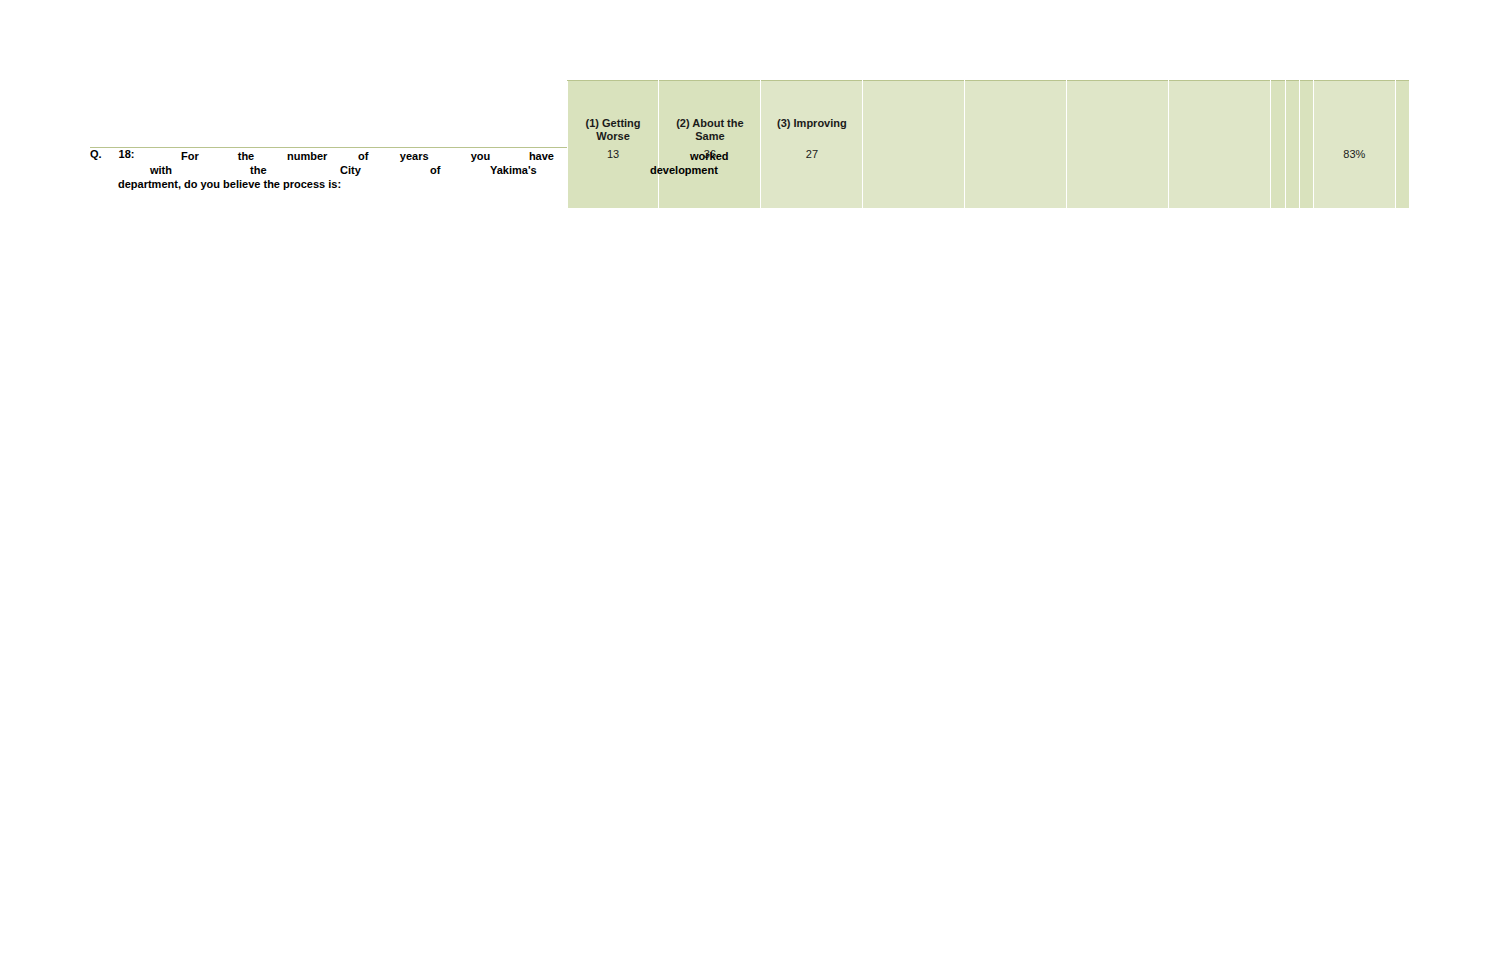| | | | | | | | | | (1) Getting Worse | (2) About the Same | (3) Improving | | | | | | | | | |
| Q. | 18: | For | the | number | of | years | you | have | 13 | 36 | 27 | | | | | | | | 83% | |
worked
with
the
City
of
Yakima's
development
department, do you believe the process is: